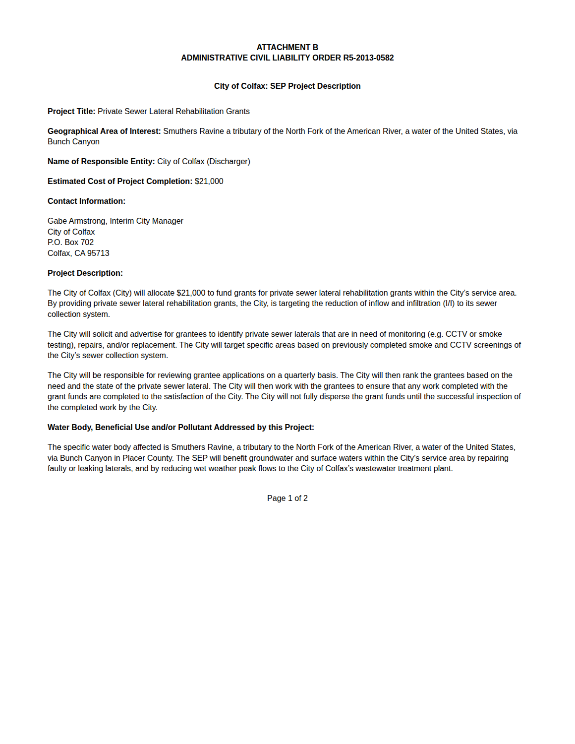ATTACHMENT B
ADMINISTRATIVE CIVIL LIABILITY ORDER R5-2013-0582
City of Colfax: SEP Project Description
Project Title: Private Sewer Lateral Rehabilitation Grants
Geographical Area of Interest: Smuthers Ravine a tributary of the North Fork of the American River, a water of the United States, via Bunch Canyon
Name of Responsible Entity: City of Colfax (Discharger)
Estimated Cost of Project Completion: $21,000
Contact Information:
Gabe Armstrong, Interim City Manager
City of Colfax
P.O. Box 702
Colfax, CA 95713
Project Description:
The City of Colfax (City) will allocate $21,000 to fund grants for private sewer lateral rehabilitation grants within the City’s service area. By providing private sewer lateral rehabilitation grants, the City, is targeting the reduction of inflow and infiltration (I/I) to its sewer collection system.
The City will solicit and advertise for grantees to identify private sewer laterals that are in need of monitoring (e.g. CCTV or smoke testing), repairs, and/or replacement. The City will target specific areas based on previously completed smoke and CCTV screenings of the City’s sewer collection system.
The City will be responsible for reviewing grantee applications on a quarterly basis. The City will then rank the grantees based on the need and the state of the private sewer lateral. The City will then work with the grantees to ensure that any work completed with the grant funds are completed to the satisfaction of the City. The City will not fully disperse the grant funds until the successful inspection of the completed work by the City.
Water Body, Beneficial Use and/or Pollutant Addressed by this Project:
The specific water body affected is Smuthers Ravine, a tributary to the North Fork of the American River, a water of the United States, via Bunch Canyon in Placer County. The SEP will benefit groundwater and surface waters within the City’s service area by repairing faulty or leaking laterals, and by reducing wet weather peak flows to the City of Colfax’s wastewater treatment plant.
Page 1 of 2